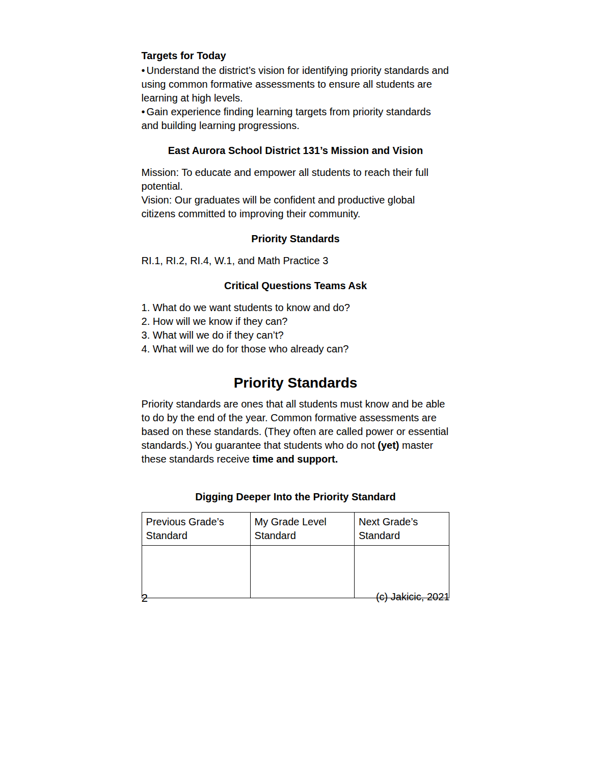Targets for Today
Understand the district’s vision for identifying priority standards and using common formative assessments to ensure all students are learning at high levels.
Gain experience finding learning targets from priority standards and building learning progressions.
East Aurora School District 131’s Mission and Vision
Mission: To educate and empower all students to reach their full potential.
Vision: Our graduates will be confident and productive global citizens committed to improving their community.
Priority Standards
RI.1, RI.2, RI.4, W.1, and Math Practice 3
Critical Questions Teams Ask
What do we want students to know and do?
How will we know if they can?
What will we do if they can’t?
What will we do for those who already can?
Priority Standards
Priority standards are ones that all students must know and be able to do by the end of the year. Common formative assessments are based on these standards. (They often are called power or essential standards.) You guarantee that students who do not (yet) master these standards receive time and support.
Digging Deeper Into the Priority Standard
| Previous Grade’s Standard | My Grade Level Standard | Next Grade’s Standard |
2 (c) Jakicic, 2021